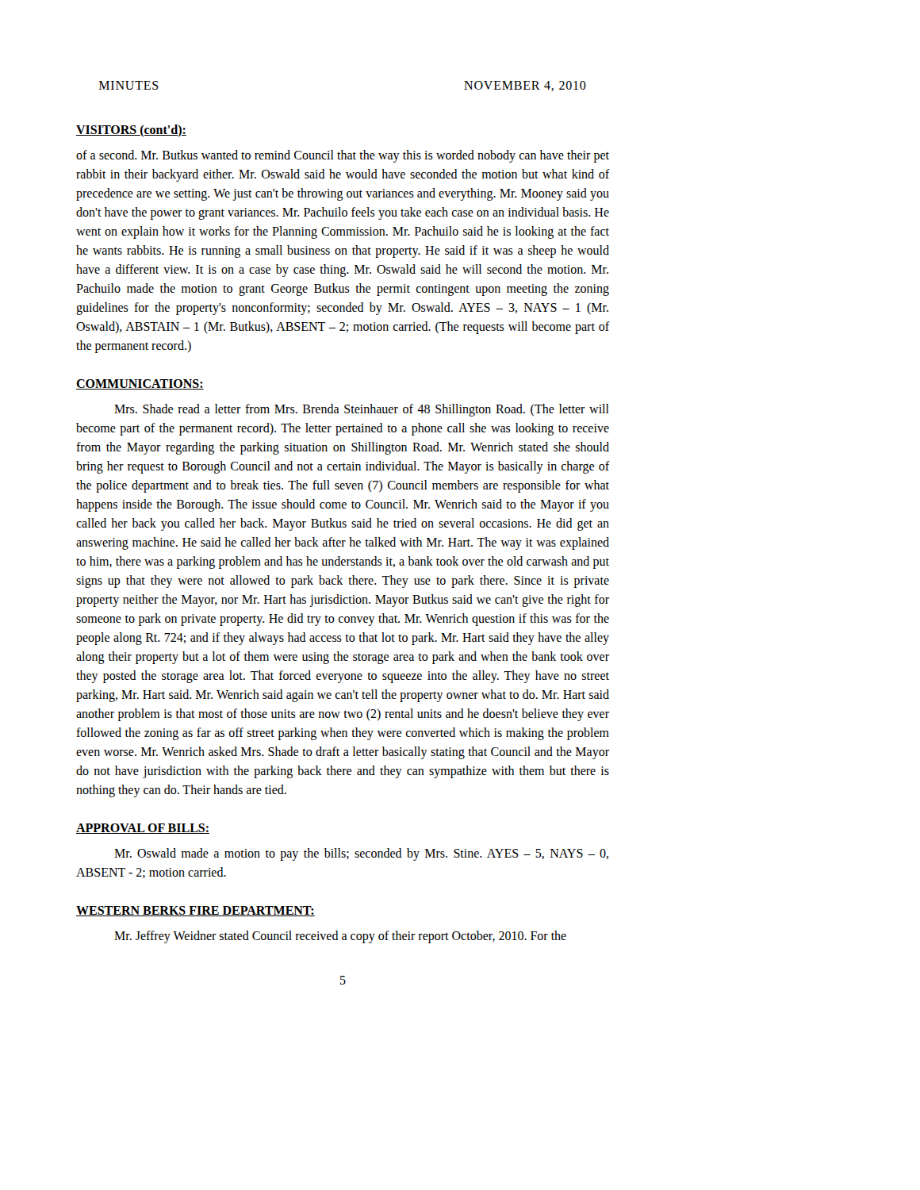MINUTES NOVEMBER 4, 2010
VISITORS (cont'd):
of a second. Mr. Butkus wanted to remind Council that the way this is worded nobody can have their pet rabbit in their backyard either. Mr. Oswald said he would have seconded the motion but what kind of precedence are we setting. We just can't be throwing out variances and everything. Mr. Mooney said you don't have the power to grant variances. Mr. Pachuilo feels you take each case on an individual basis. He went on explain how it works for the Planning Commission. Mr. Pachuilo said he is looking at the fact he wants rabbits. He is running a small business on that property. He said if it was a sheep he would have a different view. It is on a case by case thing. Mr. Oswald said he will second the motion. Mr. Pachuilo made the motion to grant George Butkus the permit contingent upon meeting the zoning guidelines for the property's nonconformity; seconded by Mr. Oswald. AYES – 3, NAYS – 1 (Mr. Oswald), ABSTAIN – 1 (Mr. Butkus), ABSENT – 2; motion carried. (The requests will become part of the permanent record.)
COMMUNICATIONS:
Mrs. Shade read a letter from Mrs. Brenda Steinhauer of 48 Shillington Road. (The letter will become part of the permanent record). The letter pertained to a phone call she was looking to receive from the Mayor regarding the parking situation on Shillington Road. Mr. Wenrich stated she should bring her request to Borough Council and not a certain individual. The Mayor is basically in charge of the police department and to break ties. The full seven (7) Council members are responsible for what happens inside the Borough. The issue should come to Council. Mr. Wenrich said to the Mayor if you called her back you called her back. Mayor Butkus said he tried on several occasions. He did get an answering machine. He said he called her back after he talked with Mr. Hart. The way it was explained to him, there was a parking problem and has he understands it, a bank took over the old carwash and put signs up that they were not allowed to park back there. They use to park there. Since it is private property neither the Mayor, nor Mr. Hart has jurisdiction. Mayor Butkus said we can't give the right for someone to park on private property. He did try to convey that. Mr. Wenrich question if this was for the people along Rt. 724; and if they always had access to that lot to park. Mr. Hart said they have the alley along their property but a lot of them were using the storage area to park and when the bank took over they posted the storage area lot. That forced everyone to squeeze into the alley. They have no street parking, Mr. Hart said. Mr. Wenrich said again we can't tell the property owner what to do. Mr. Hart said another problem is that most of those units are now two (2) rental units and he doesn't believe they ever followed the zoning as far as off street parking when they were converted which is making the problem even worse. Mr. Wenrich asked Mrs. Shade to draft a letter basically stating that Council and the Mayor do not have jurisdiction with the parking back there and they can sympathize with them but there is nothing they can do. Their hands are tied.
APPROVAL OF BILLS:
Mr. Oswald made a motion to pay the bills; seconded by Mrs. Stine. AYES – 5, NAYS – 0, ABSENT - 2; motion carried.
WESTERN BERKS FIRE DEPARTMENT:
Mr. Jeffrey Weidner stated Council received a copy of their report October, 2010. For the
5